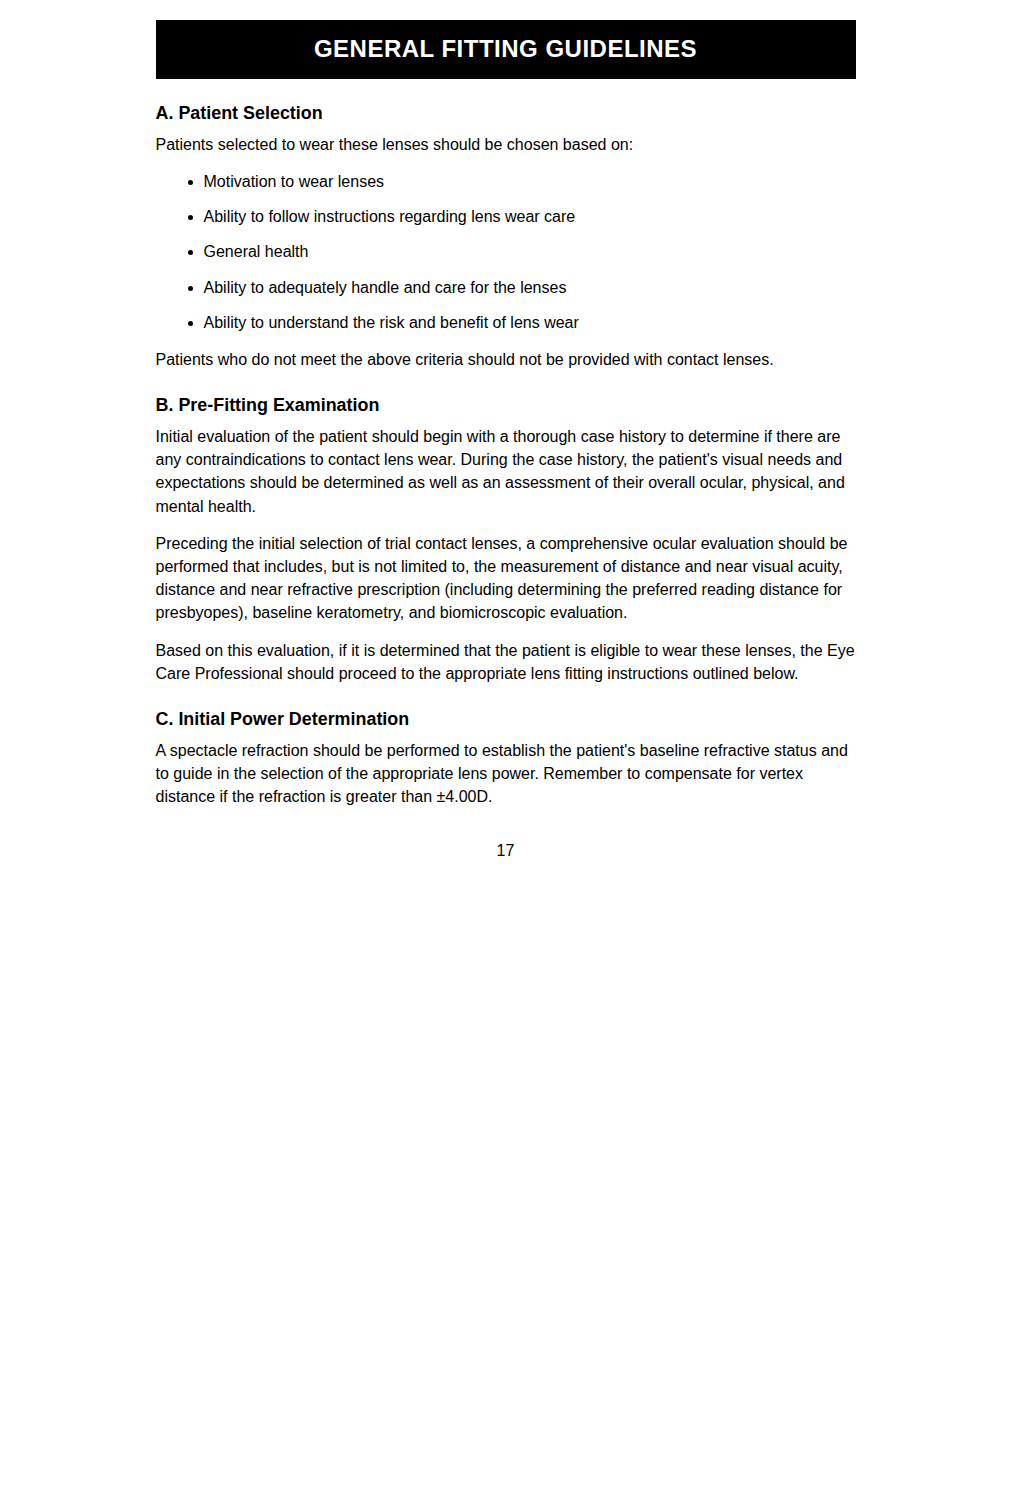GENERAL FITTING GUIDELINES
A. Patient Selection
Patients selected to wear these lenses should be chosen based on:
Motivation to wear lenses
Ability to follow instructions regarding lens wear care
General health
Ability to adequately handle and care for the lenses
Ability to understand the risk and benefit of lens wear
Patients who do not meet the above criteria should not be provided with contact lenses.
B. Pre-Fitting Examination
Initial evaluation of the patient should begin with a thorough case history to determine if there are any contraindications to contact lens wear. During the case history, the patient's visual needs and expectations should be determined as well as an assessment of their overall ocular, physical, and mental health.
Preceding the initial selection of trial contact lenses, a comprehensive ocular evaluation should be performed that includes, but is not limited to, the measurement of distance and near visual acuity, distance and near refractive prescription (including determining the preferred reading distance for presbyopes), baseline keratometry, and biomicroscopic evaluation.
Based on this evaluation, if it is determined that the patient is eligible to wear these lenses, the Eye Care Professional should proceed to the appropriate lens fitting instructions outlined below.
C. Initial Power Determination
A spectacle refraction should be performed to establish the patient's baseline refractive status and to guide in the selection of the appropriate lens power. Remember to compensate for vertex distance if the refraction is greater than ±4.00D.
17